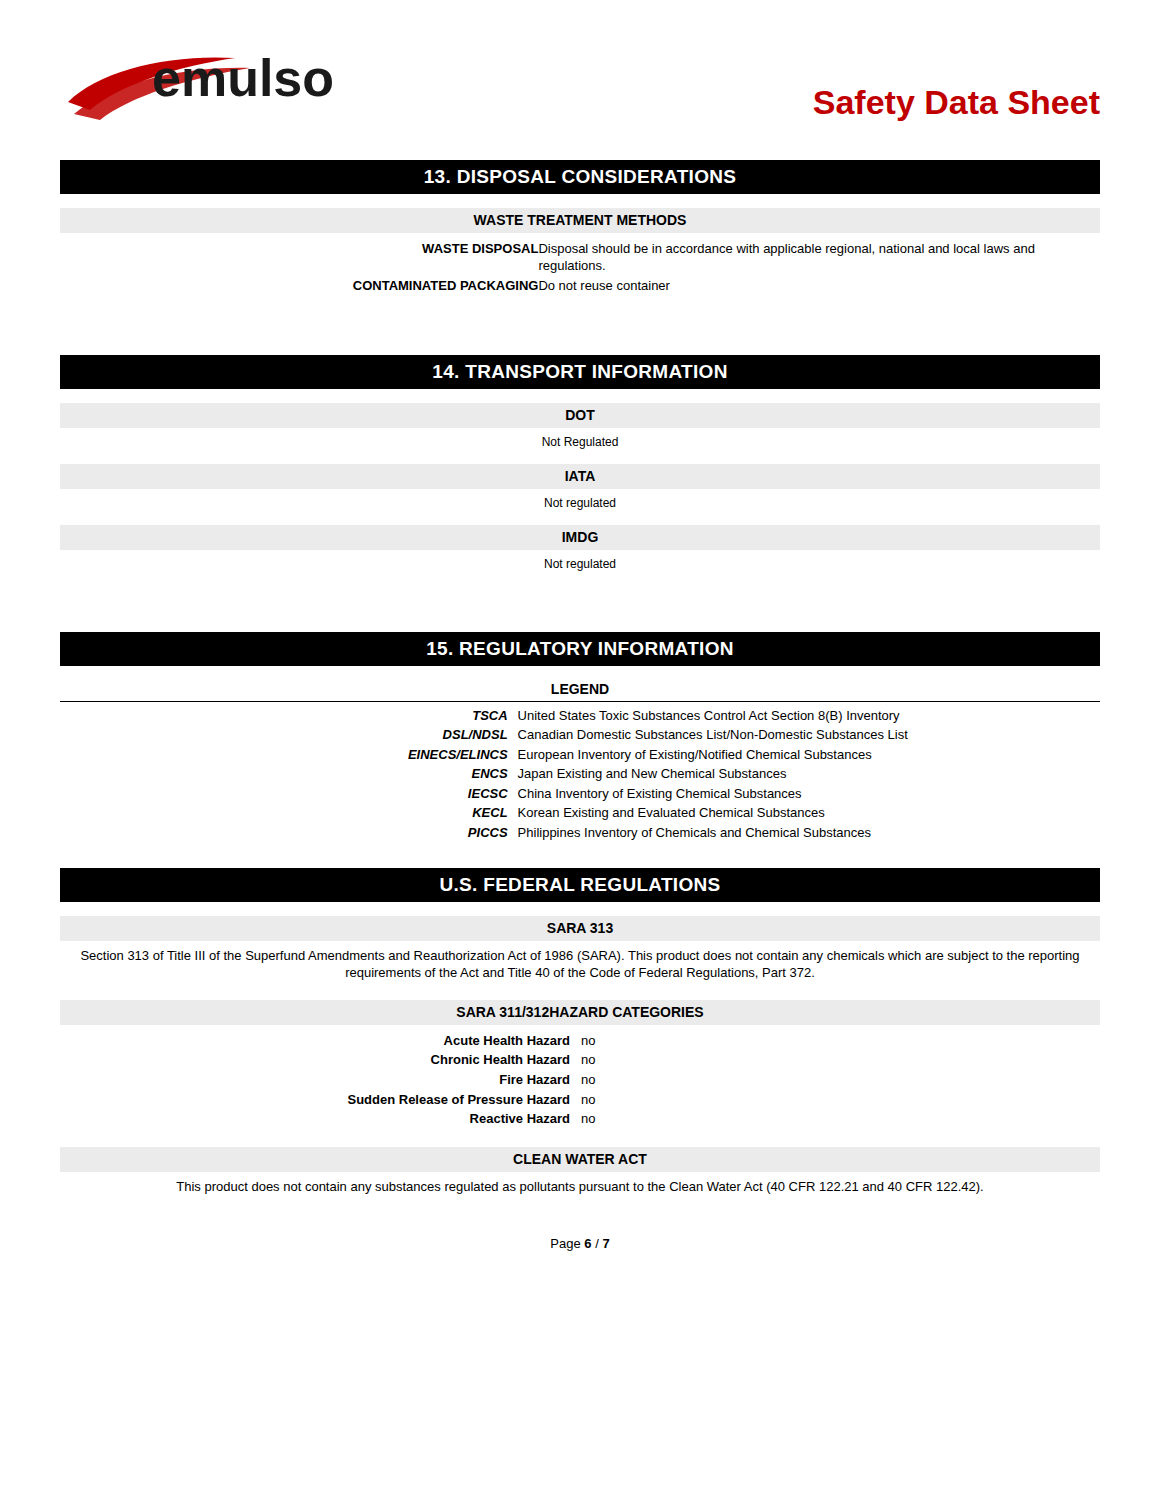emulso
Safety Data Sheet
13. DISPOSAL CONSIDERATIONS
WASTE TREATMENT METHODS
| WASTE DISPOSAL | Disposal should be in accordance with applicable regional, national and local laws and regulations. |
| CONTAMINATED PACKAGING | Do not reuse container |
14. TRANSPORT INFORMATION
DOT
Not Regulated
IATA
Not regulated
IMDG
Not regulated
15. REGULATORY INFORMATION
LEGEND
| TSCA | United States Toxic Substances Control Act Section 8(B) Inventory |
| DSL/NDSL | Canadian Domestic Substances List/Non-Domestic Substances List |
| EINECS/ELINCS | European Inventory of Existing/Notified Chemical Substances |
| ENCS | Japan Existing and New Chemical Substances |
| IECSC | China Inventory of Existing Chemical Substances |
| KECL | Korean Existing and Evaluated Chemical Substances |
| PICCS | Philippines Inventory of Chemicals and Chemical Substances |
U.S. FEDERAL REGULATIONS
SARA 313
Section 313 of Title III of the Superfund Amendments and Reauthorization Act of 1986 (SARA). This product does not contain any chemicals which are subject to the reporting requirements of the Act and Title 40 of the Code of Federal Regulations, Part 372.
SARA 311/312HAZARD CATEGORIES
| Acute Health Hazard | no |
| Chronic Health Hazard | no |
| Fire Hazard | no |
| Sudden Release of Pressure Hazard | no |
| Reactive Hazard | no |
CLEAN WATER ACT
This product does not contain any substances regulated as pollutants pursuant to the Clean Water Act (40 CFR 122.21 and 40 CFR 122.42).
Page 6 / 7